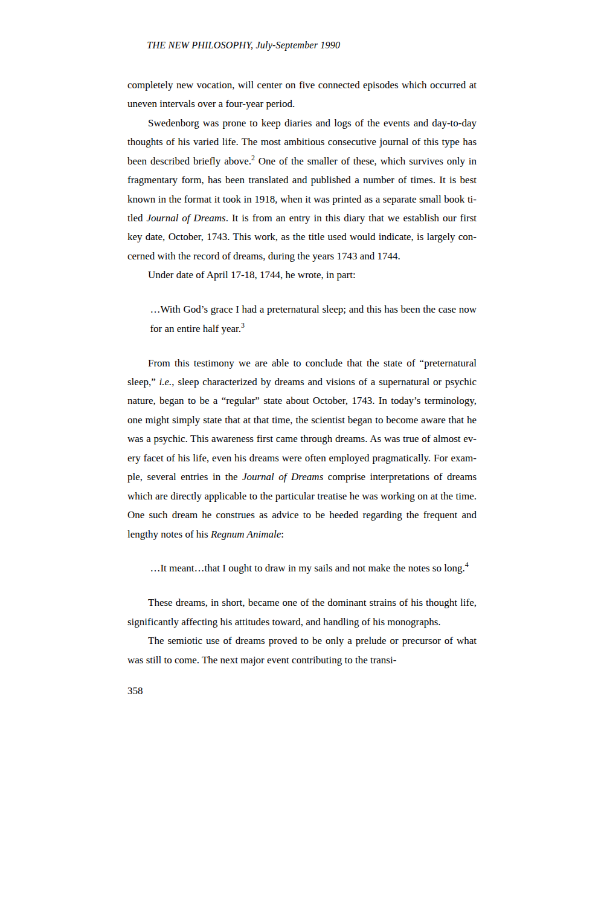THE NEW PHILOSOPHY, July-September 1990
completely new vocation, will center on five connected episodes which occurred at uneven intervals over a four-year period.
Swedenborg was prone to keep diaries and logs of the events and day-to-day thoughts of his varied life. The most ambitious consecutive journal of this type has been described briefly above.2 One of the smaller of these, which survives only in fragmentary form, has been translated and published a number of times. It is best known in the format it took in 1918, when it was printed as a separate small book titled Journal of Dreams. It is from an entry in this diary that we establish our first key date, October, 1743. This work, as the title used would indicate, is largely concerned with the record of dreams, during the years 1743 and 1744.
Under date of April 17-18, 1744, he wrote, in part:
…With God’s grace I had a preternatural sleep; and this has been the case now for an entire half year.3
From this testimony we are able to conclude that the state of “preternatural sleep,” i.e., sleep characterized by dreams and visions of a supernatural or psychic nature, began to be a “regular” state about October, 1743. In today’s terminology, one might simply state that at that time, the scientist began to become aware that he was a psychic. This awareness first came through dreams. As was true of almost every facet of his life, even his dreams were often employed pragmatically. For example, several entries in the Journal of Dreams comprise interpretations of dreams which are directly applicable to the particular treatise he was working on at the time. One such dream he construes as advice to be heeded regarding the frequent and lengthy notes of his Regnum Animale:
…It meant…that I ought to draw in my sails and not make the notes so long.4
These dreams, in short, became one of the dominant strains of his thought life, significantly affecting his attitudes toward, and handling of his monographs.
The semiotic use of dreams proved to be only a prelude or precursor of what was still to come. The next major event contributing to the transi-
358